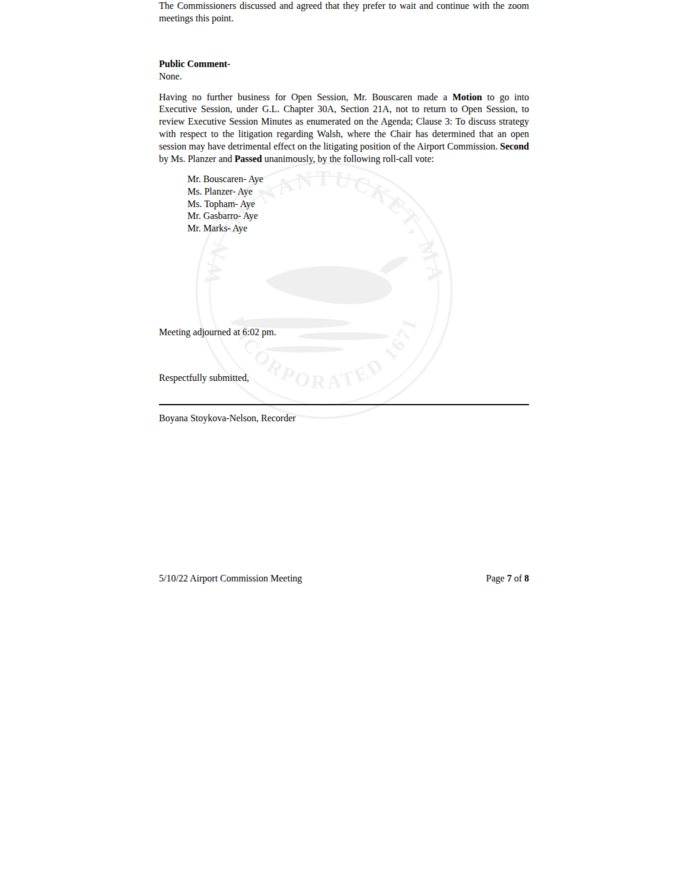The Commissioners discussed and agreed that they prefer to wait and continue with the zoom meetings this point.
Public Comment-
None.
Having no further business for Open Session, Mr. Bouscaren made a Motion to go into Executive Session, under G.L. Chapter 30A, Section 21A, not to return to Open Session, to review Executive Session Minutes as enumerated on the Agenda; Clause 3: To discuss strategy with respect to the litigation regarding Walsh, where the Chair has determined that an open session may have detrimental effect on the litigating position of the Airport Commission. Second by Ms. Planzer and Passed unanimously, by the following roll-call vote:
Mr. Bouscaren- Aye
Ms. Planzer- Aye
Ms. Topham- Aye
Mr. Gasbarro- Aye
Mr. Marks- Aye
Meeting adjourned at 6:02 pm.
Respectfully submitted,
Boyana Stoykova-Nelson, Recorder
5/10/22 Airport Commission Meeting
Page 7 of 8